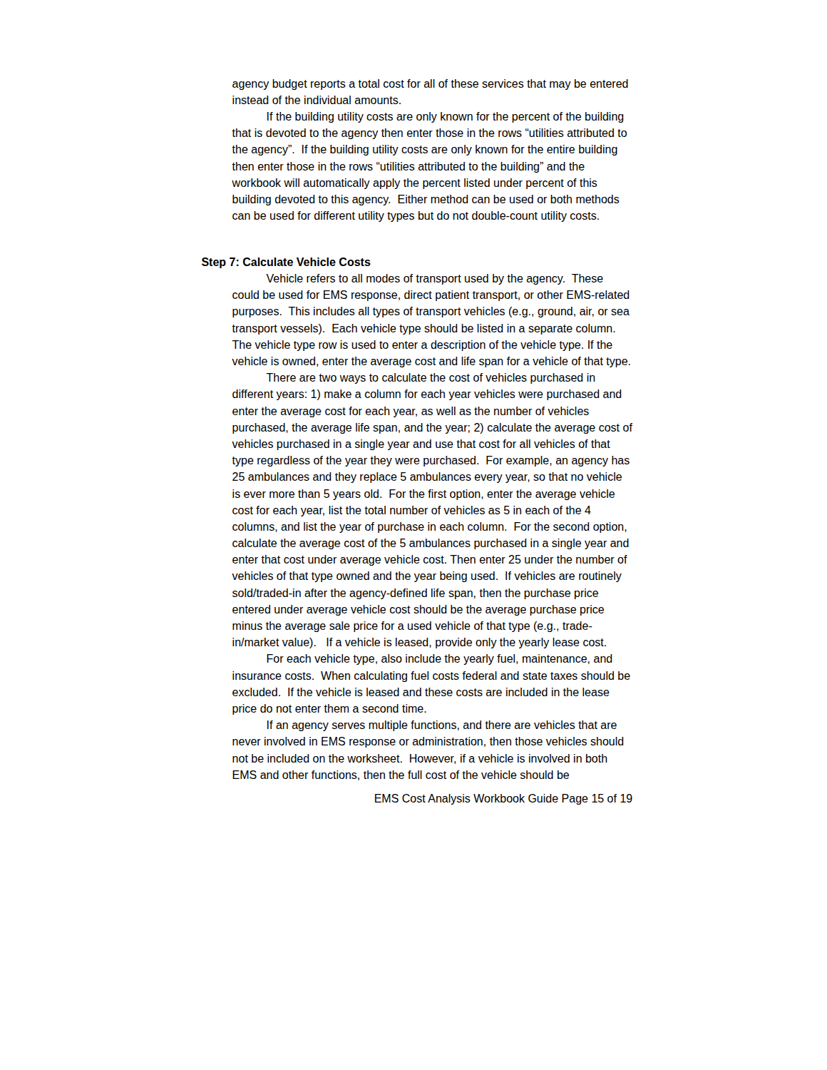agency budget reports a total cost for all of these services that may be entered instead of the individual amounts.
If the building utility costs are only known for the percent of the building that is devoted to the agency then enter those in the rows “utilities attributed to the agency”. If the building utility costs are only known for the entire building then enter those in the rows “utilities attributed to the building” and the workbook will automatically apply the percent listed under percent of this building devoted to this agency. Either method can be used or both methods can be used for different utility types but do not double-count utility costs.
Step 7: Calculate Vehicle Costs
Vehicle refers to all modes of transport used by the agency. These could be used for EMS response, direct patient transport, or other EMS-related purposes. This includes all types of transport vehicles (e.g., ground, air, or sea transport vessels). Each vehicle type should be listed in a separate column. The vehicle type row is used to enter a description of the vehicle type. If the vehicle is owned, enter the average cost and life span for a vehicle of that type.
There are two ways to calculate the cost of vehicles purchased in different years: 1) make a column for each year vehicles were purchased and enter the average cost for each year, as well as the number of vehicles purchased, the average life span, and the year; 2) calculate the average cost of vehicles purchased in a single year and use that cost for all vehicles of that type regardless of the year they were purchased. For example, an agency has 25 ambulances and they replace 5 ambulances every year, so that no vehicle is ever more than 5 years old. For the first option, enter the average vehicle cost for each year, list the total number of vehicles as 5 in each of the 4 columns, and list the year of purchase in each column. For the second option, calculate the average cost of the 5 ambulances purchased in a single year and enter that cost under average vehicle cost. Then enter 25 under the number of vehicles of that type owned and the year being used. If vehicles are routinely sold/traded-in after the agency-defined life span, then the purchase price entered under average vehicle cost should be the average purchase price minus the average sale price for a used vehicle of that type (e.g., trade-in/market value). If a vehicle is leased, provide only the yearly lease cost.
For each vehicle type, also include the yearly fuel, maintenance, and insurance costs. When calculating fuel costs federal and state taxes should be excluded. If the vehicle is leased and these costs are included in the lease price do not enter them a second time.
If an agency serves multiple functions, and there are vehicles that are never involved in EMS response or administration, then those vehicles should not be included on the worksheet. However, if a vehicle is involved in both EMS and other functions, then the full cost of the vehicle should be
EMS Cost Analysis Workbook Guide Page 15 of 19